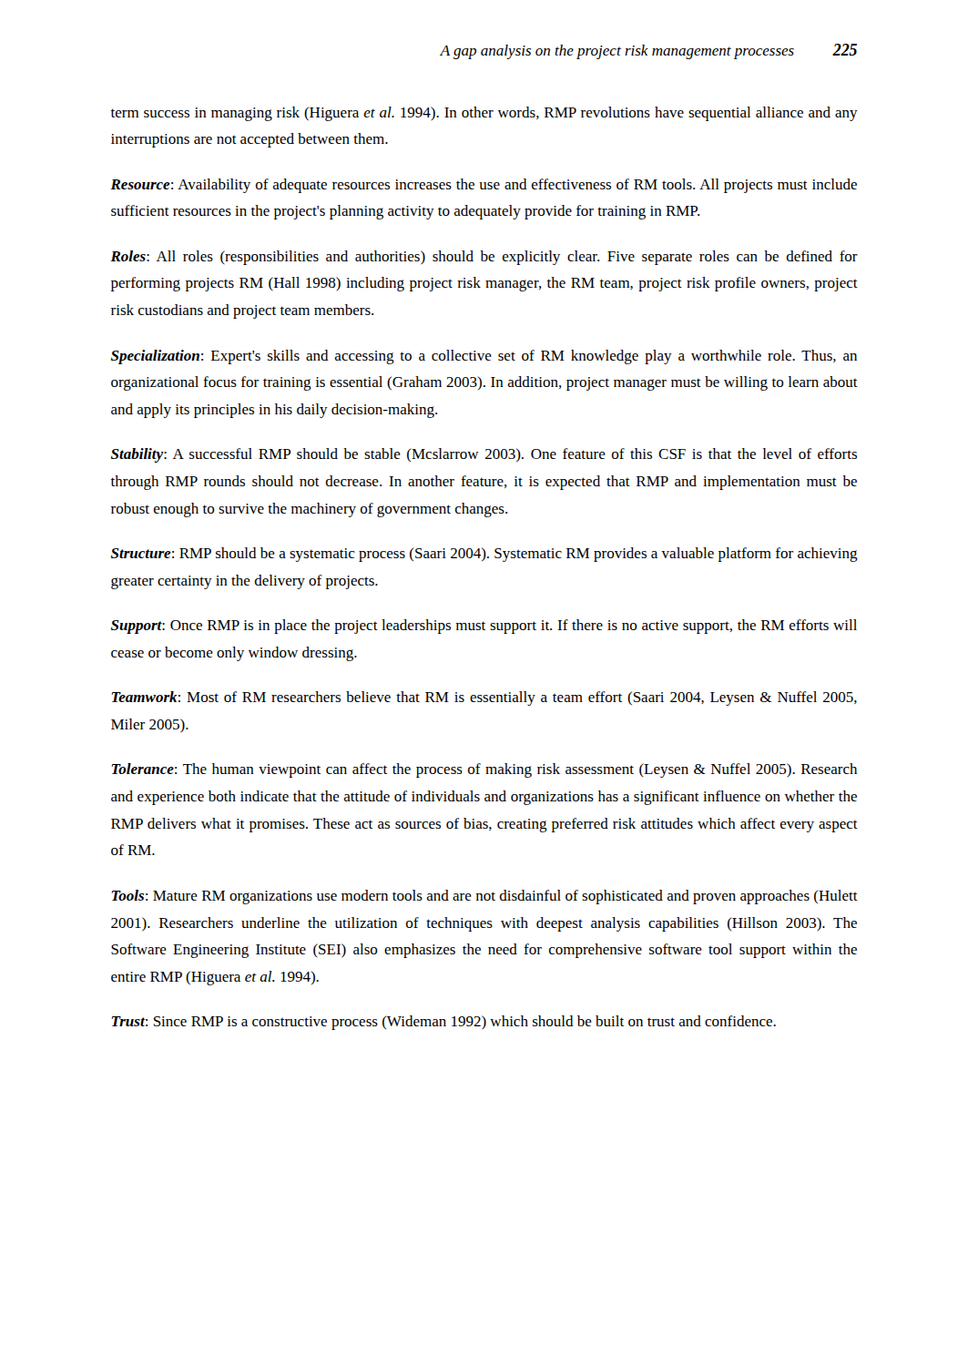A gap analysis on the project risk management processes 225
term success in managing risk (Higuera et al. 1994). In other words, RMP revolutions have sequential alliance and any interruptions are not accepted between them.
Resource: Availability of adequate resources increases the use and effectiveness of RM tools. All projects must include sufficient resources in the project's planning activity to adequately provide for training in RMP.
Roles: All roles (responsibilities and authorities) should be explicitly clear. Five separate roles can be defined for performing projects RM (Hall 1998) including project risk manager, the RM team, project risk profile owners, project risk custodians and project team members.
Specialization: Expert's skills and accessing to a collective set of RM knowledge play a worthwhile role. Thus, an organizational focus for training is essential (Graham 2003). In addition, project manager must be willing to learn about and apply its principles in his daily decision-making.
Stability: A successful RMP should be stable (Mcslarrow 2003). One feature of this CSF is that the level of efforts through RMP rounds should not decrease. In another feature, it is expected that RMP and implementation must be robust enough to survive the machinery of government changes.
Structure: RMP should be a systematic process (Saari 2004). Systematic RM provides a valuable platform for achieving greater certainty in the delivery of projects.
Support: Once RMP is in place the project leaderships must support it. If there is no active support, the RM efforts will cease or become only window dressing.
Teamwork: Most of RM researchers believe that RM is essentially a team effort (Saari 2004, Leysen & Nuffel 2005, Miler 2005).
Tolerance: The human viewpoint can affect the process of making risk assessment (Leysen & Nuffel 2005). Research and experience both indicate that the attitude of individuals and organizations has a significant influence on whether the RMP delivers what it promises. These act as sources of bias, creating preferred risk attitudes which affect every aspect of RM.
Tools: Mature RM organizations use modern tools and are not disdainful of sophisticated and proven approaches (Hulett 2001). Researchers underline the utilization of techniques with deepest analysis capabilities (Hillson 2003). The Software Engineering Institute (SEI) also emphasizes the need for comprehensive software tool support within the entire RMP (Higuera et al. 1994).
Trust: Since RMP is a constructive process (Wideman 1992) which should be built on trust and confidence.